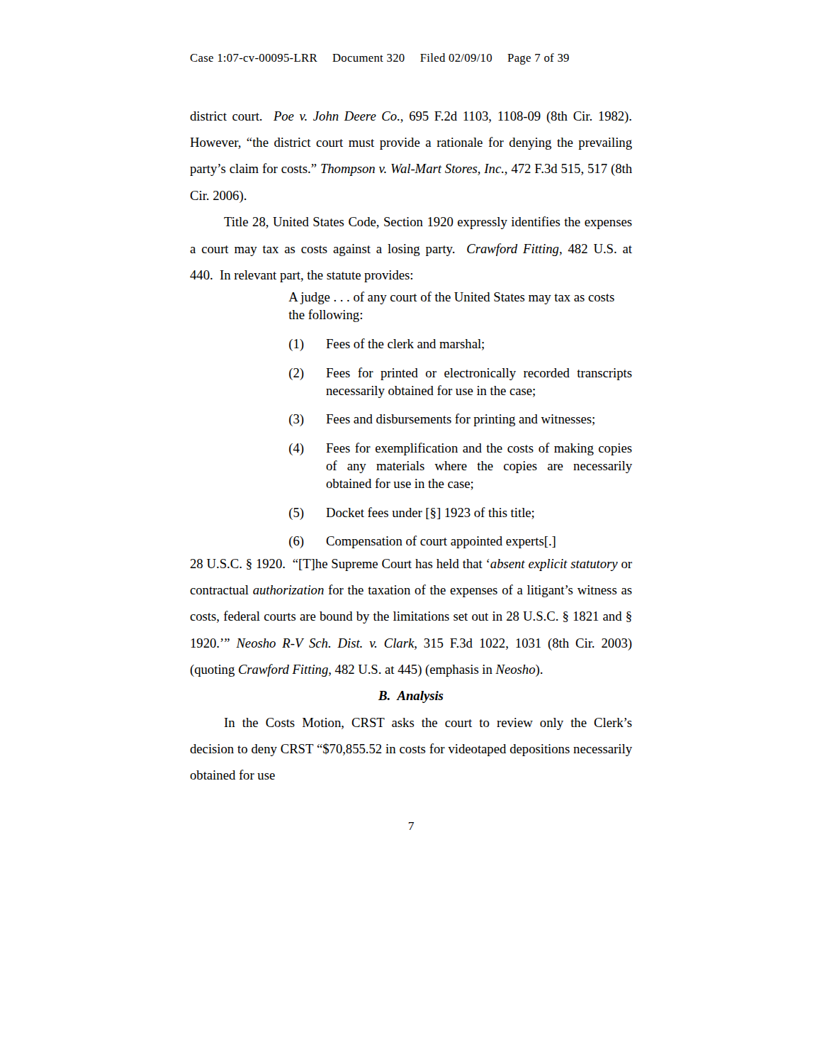Case 1:07-cv-00095-LRR Document 320 Filed 02/09/10 Page 7 of 39
district court. Poe v. John Deere Co., 695 F.2d 1103, 1108-09 (8th Cir. 1982). However, “the district court must provide a rationale for denying the prevailing party’s claim for costs.” Thompson v. Wal-Mart Stores, Inc., 472 F.3d 515, 517 (8th Cir. 2006).
Title 28, United States Code, Section 1920 expressly identifies the expenses a court may tax as costs against a losing party. Crawford Fitting, 482 U.S. at 440. In relevant part, the statute provides:
A judge . . . of any court of the United States may tax as costs the following:
(1) Fees of the clerk and marshal;
(2) Fees for printed or electronically recorded transcripts necessarily obtained for use in the case;
(3) Fees and disbursements for printing and witnesses;
(4) Fees for exemplification and the costs of making copies of any materials where the copies are necessarily obtained for use in the case;
(5) Docket fees under [§] 1923 of this title;
(6) Compensation of court appointed experts[.]
28 U.S.C. § 1920. “[T]he Supreme Court has held that ‘absent explicit statutory or contractual authorization for the taxation of the expenses of a litigant’s witness as costs, federal courts are bound by the limitations set out in 28 U.S.C. § 1821 and § 1920.’” Neosho R-V Sch. Dist. v. Clark, 315 F.3d 1022, 1031 (8th Cir. 2003) (quoting Crawford Fitting, 482 U.S. at 445) (emphasis in Neosho).
B. Analysis
In the Costs Motion, CRST asks the court to review only the Clerk’s decision to deny CRST “$70,855.52 in costs for videotaped depositions necessarily obtained for use
7